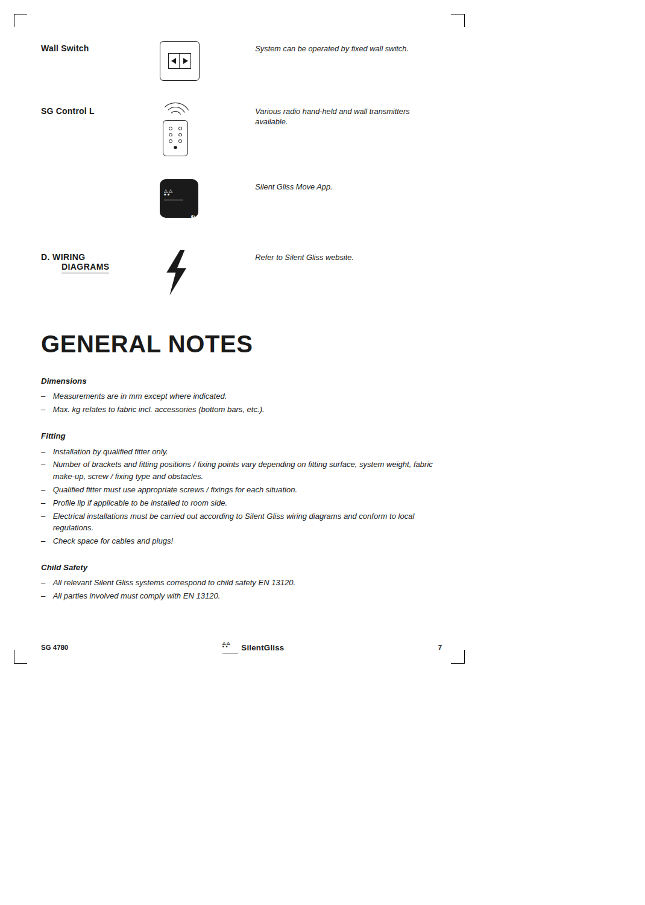Wall Switch
System can be operated by fixed wall switch.
SG Control L
Various radio hand-held and wall transmitters available.
△ △ • • move
Silent Gliss Move App.
D. WIRING DIAGRAMS
Refer to Silent Gliss website.
GENERAL NOTES
Dimensions
Measurements are in mm except where indicated.
Max. kg relates to fabric incl. accessories (bottom bars, etc.).
Fitting
Installation by qualified fitter only.
Number of brackets and fitting positions / fixing points vary depending on fitting surface, system weight, fabric make-up, screw / fixing type and obstacles.
Qualified fitter must use appropriate screws / fixings for each situation.
Profile lip if applicable to be installed to room side.
Electrical installations must be carried out according to Silent Gliss wiring diagrams and conform to local regulations.
Check space for cables and plugs!
Child Safety
All relevant Silent Gliss systems correspond to child safety EN 13120.
All parties involved must comply with EN 13120.
SG 4780
△ △ • • SilentGliss
7